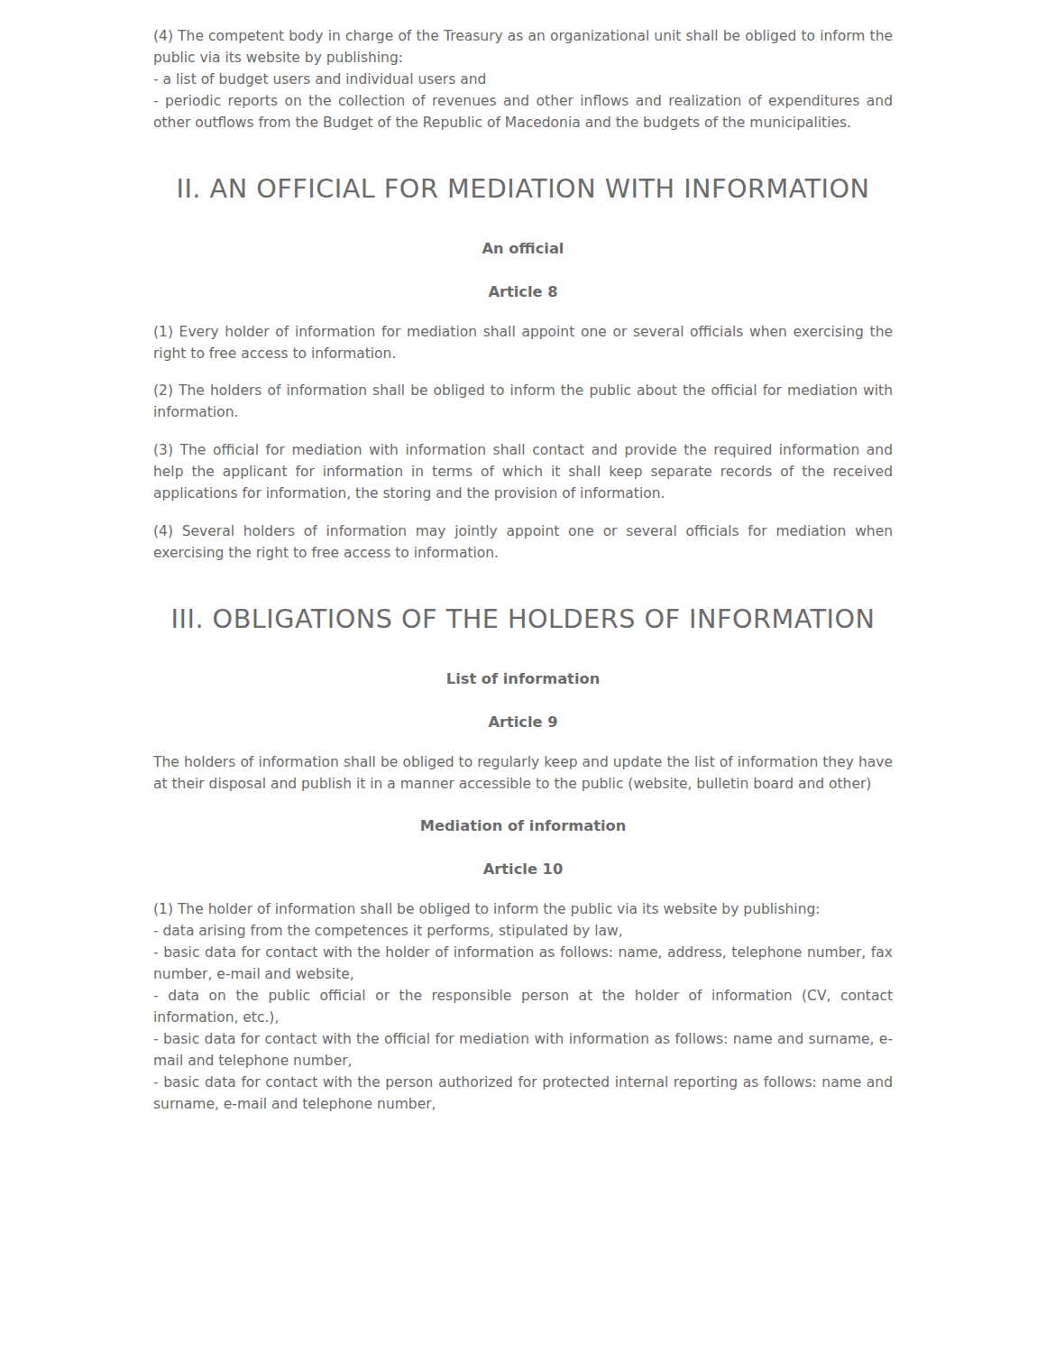(4) The competent body in charge of the Treasury as an organizational unit shall be obliged to inform the public via its website by publishing:
- a list of budget users and individual users and
- periodic reports on the collection of revenues and other inflows and realization of expenditures and other outflows from the Budget of the Republic of Macedonia and the budgets of the municipalities.
II. AN OFFICIAL FOR MEDIATION WITH INFORMATION
An official
Article 8
(1) Every holder of information for mediation shall appoint one or several officials when exercising the right to free access to information.
(2) The holders of information shall be obliged to inform the public about the official for mediation with information.
(3) The official for mediation with information shall contact and provide the required information and help the applicant for information in terms of which it shall keep separate records of the received applications for information, the storing and the provision of information.
(4) Several holders of information may jointly appoint one or several officials for mediation when exercising the right to free access to information.
III. OBLIGATIONS OF THE HOLDERS OF INFORMATION
List of information
Article 9
The holders of information shall be obliged to regularly keep and update the list of information they have at their disposal and publish it in a manner accessible to the public (website, bulletin board and other)
Mediation of information
Article 10
(1) The holder of information shall be obliged to inform the public via its website by publishing:
- data arising from the competences it performs, stipulated by law,
- basic data for contact with the holder of information as follows: name, address, telephone number, fax number, e-mail and website,
- data on the public official or the responsible person at the holder of information (CV, contact information, etc.),
- basic data for contact with the official for mediation with information as follows: name and surname, e-mail and telephone number,
- basic data for contact with the person authorized for protected internal reporting as follows: name and surname, e-mail and telephone number,